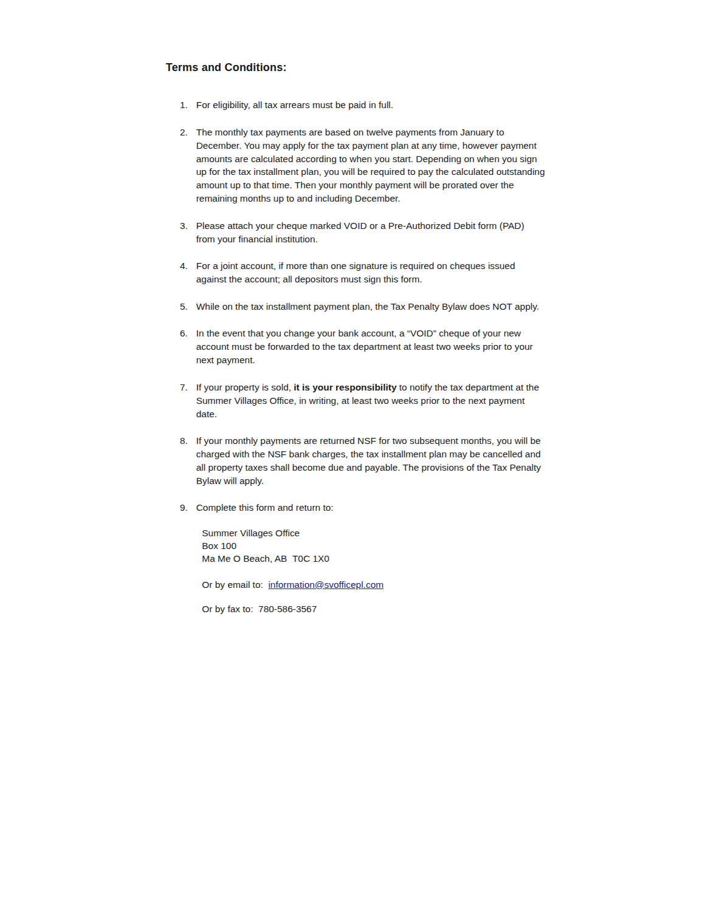Terms and Conditions:
For eligibility, all tax arrears must be paid in full.
The monthly tax payments are based on twelve payments from January to December. You may apply for the tax payment plan at any time, however payment amounts are calculated according to when you start. Depending on when you sign up for the tax installment plan, you will be required to pay the calculated outstanding amount up to that time. Then your monthly payment will be prorated over the remaining months up to and including December.
Please attach your cheque marked VOID or a Pre-Authorized Debit form (PAD) from your financial institution.
For a joint account, if more than one signature is required on cheques issued against the account; all depositors must sign this form.
While on the tax installment payment plan, the Tax Penalty Bylaw does NOT apply.
In the event that you change your bank account, a “VOID” cheque of your new account must be forwarded to the tax department at least two weeks prior to your next payment.
If your property is sold, it is your responsibility to notify the tax department at the Summer Villages Office, in writing, at least two weeks prior to the next payment date.
If your monthly payments are returned NSF for two subsequent months, you will be charged with the NSF bank charges, the tax installment plan may be cancelled and all property taxes shall become due and payable. The provisions of the Tax Penalty Bylaw will apply.
Complete this form and return to:
Summer Villages Office
Box 100
Ma Me O Beach, AB T0C 1X0
Or by email to: information@svofficepl.com
Or by fax to: 780-586-3567